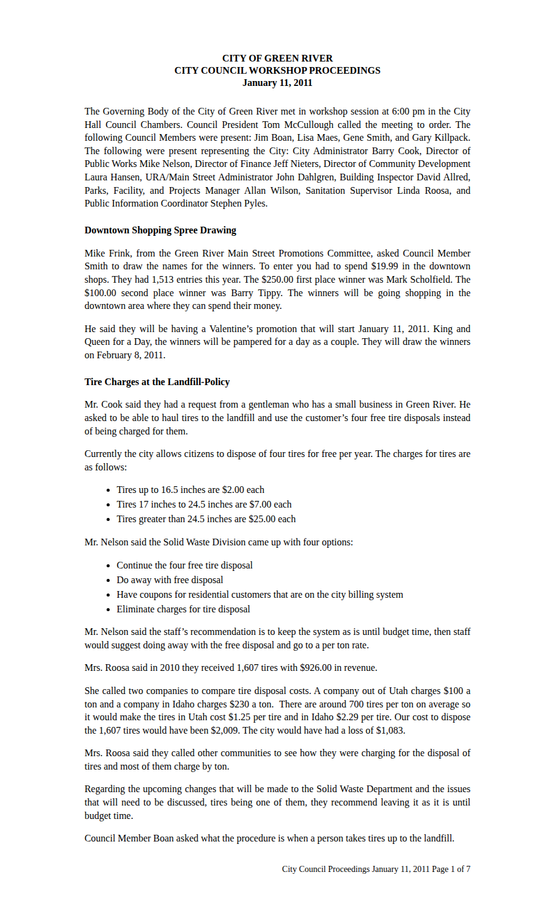CITY OF GREEN RIVER
CITY COUNCIL WORKSHOP PROCEEDINGS
January 11, 2011
The Governing Body of the City of Green River met in workshop session at 6:00 pm in the City Hall Council Chambers. Council President Tom McCullough called the meeting to order. The following Council Members were present: Jim Boan, Lisa Maes, Gene Smith, and Gary Killpack. The following were present representing the City: City Administrator Barry Cook, Director of Public Works Mike Nelson, Director of Finance Jeff Nieters, Director of Community Development Laura Hansen, URA/Main Street Administrator John Dahlgren, Building Inspector David Allred, Parks, Facility, and Projects Manager Allan Wilson, Sanitation Supervisor Linda Roosa, and Public Information Coordinator Stephen Pyles.
Downtown Shopping Spree Drawing
Mike Frink, from the Green River Main Street Promotions Committee, asked Council Member Smith to draw the names for the winners. To enter you had to spend $19.99 in the downtown shops. They had 1,513 entries this year. The $250.00 first place winner was Mark Scholfield. The $100.00 second place winner was Barry Tippy. The winners will be going shopping in the downtown area where they can spend their money.
He said they will be having a Valentine’s promotion that will start January 11, 2011. King and Queen for a Day, the winners will be pampered for a day as a couple. They will draw the winners on February 8, 2011.
Tire Charges at the Landfill-Policy
Mr. Cook said they had a request from a gentleman who has a small business in Green River. He asked to be able to haul tires to the landfill and use the customer’s four free tire disposals instead of being charged for them.
Currently the city allows citizens to dispose of four tires for free per year. The charges for tires are as follows:
Tires up to 16.5 inches are $2.00 each
Tires 17 inches to 24.5 inches are $7.00 each
Tires greater than 24.5 inches are $25.00 each
Mr. Nelson said the Solid Waste Division came up with four options:
Continue the four free tire disposal
Do away with free disposal
Have coupons for residential customers that are on the city billing system
Eliminate charges for tire disposal
Mr. Nelson said the staff’s recommendation is to keep the system as is until budget time, then staff would suggest doing away with the free disposal and go to a per ton rate.
Mrs. Roosa said in 2010 they received 1,607 tires with $926.00 in revenue.
She called two companies to compare tire disposal costs. A company out of Utah charges $100 a ton and a company in Idaho charges $230 a ton. There are around 700 tires per ton on average so it would make the tires in Utah cost $1.25 per tire and in Idaho $2.29 per tire. Our cost to dispose the 1,607 tires would have been $2,009. The city would have had a loss of $1,083.
Mrs. Roosa said they called other communities to see how they were charging for the disposal of tires and most of them charge by ton.
Regarding the upcoming changes that will be made to the Solid Waste Department and the issues that will need to be discussed, tires being one of them, they recommend leaving it as it is until budget time.
Council Member Boan asked what the procedure is when a person takes tires up to the landfill.
City Council Proceedings January 11, 2011 Page 1 of 7